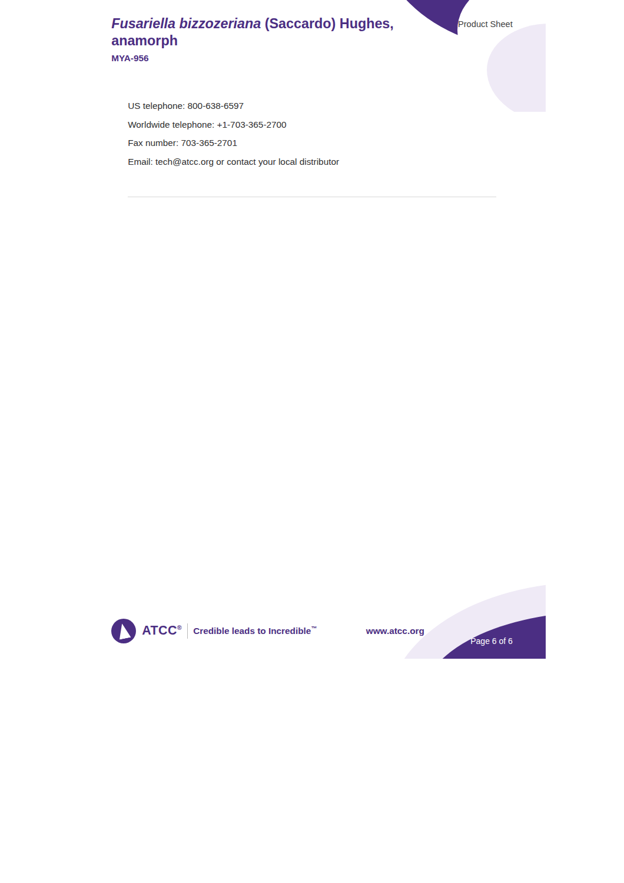Fusariella bizzozeriana (Saccardo) Hughes, anamorph
Product Sheet
MYA-956
US telephone: 800-638-6597
Worldwide telephone: +1-703-365-2700
Fax number: 703-365-2701
Email: tech@atcc.org or contact your local distributor
ATCC® Credible leads to Incredible™
www.atcc.org
Page 6 of 6